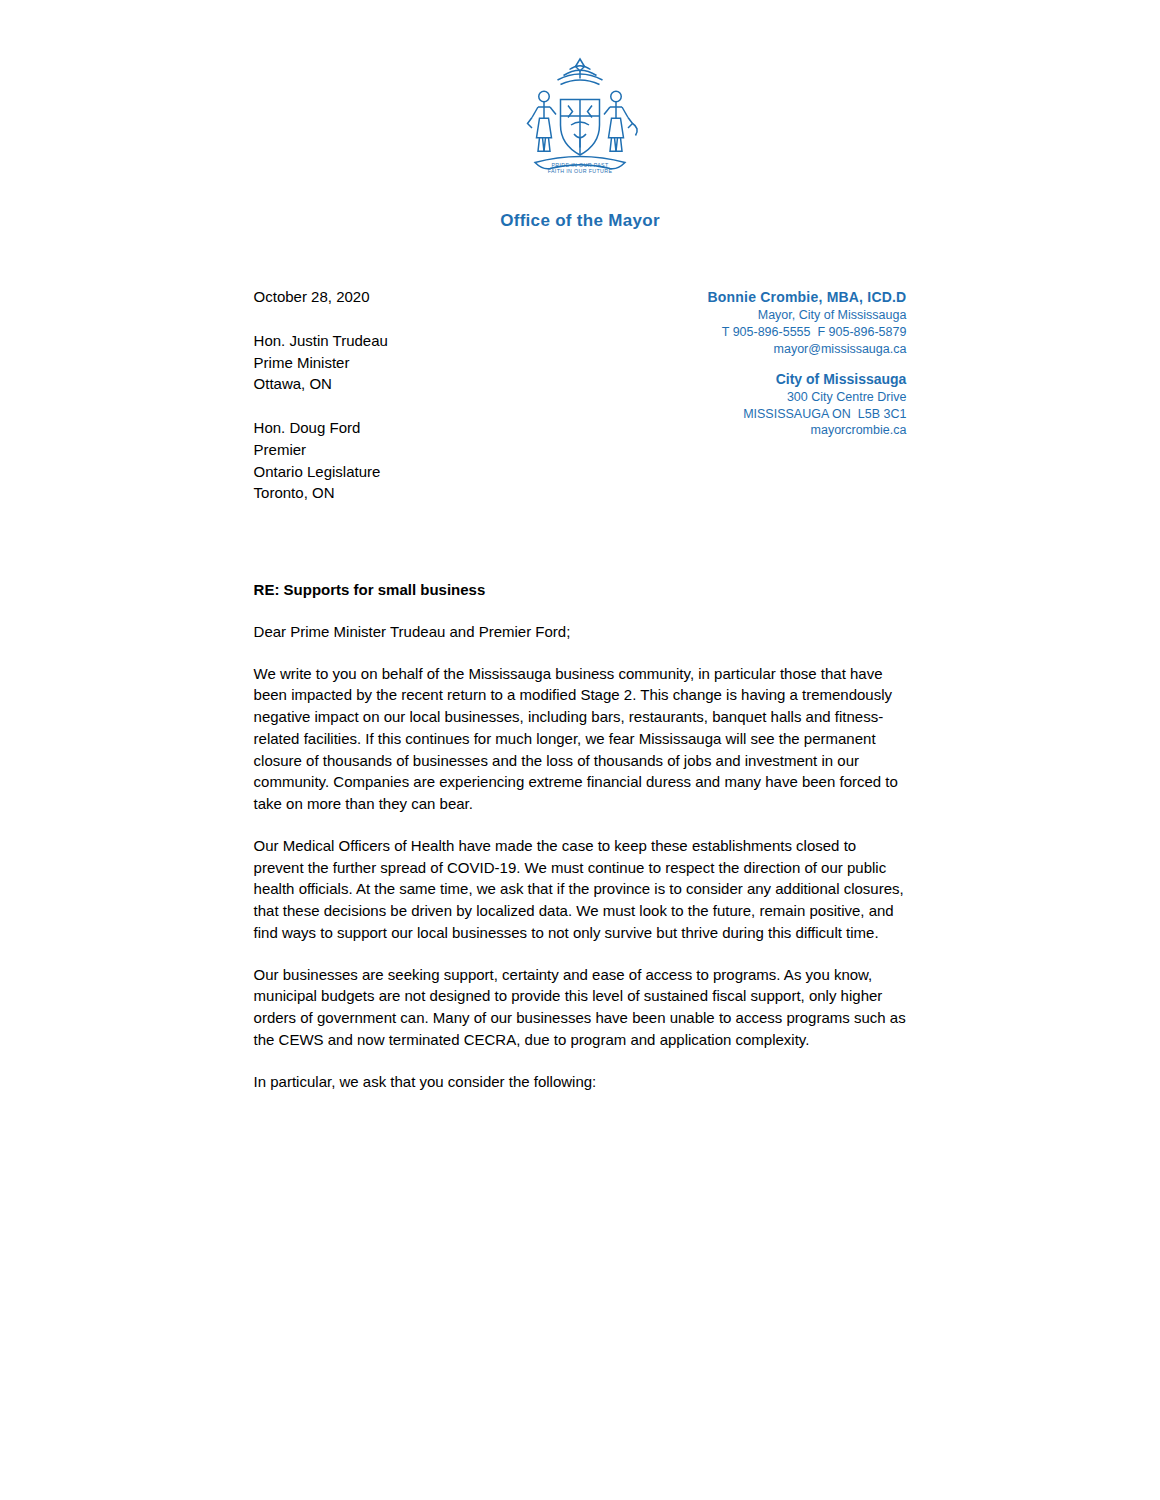PRIDE IN OUR PAST FAITH IN OUR FUTURE
Office of the Mayor
October 28, 2020
Hon. Justin Trudeau
Prime Minister
Ottawa, ON
Hon. Doug Ford
Premier
Ontario Legislature
Toronto, ON
Bonnie Crombie, MBA, ICD.D
Mayor, City of Mississauga
T 905-896-5555 F 905-896-5879
mayor@mississauga.ca
City of Mississauga
300 City Centre Drive
MISSISSAUGA ON L5B 3C1
mayorcrombie.ca
RE: Supports for small business
Dear Prime Minister Trudeau and Premier Ford;
We write to you on behalf of the Mississauga business community, in particular those that have been impacted by the recent return to a modified Stage 2. This change is having a tremendously negative impact on our local businesses, including bars, restaurants, banquet halls and fitness-related facilities. If this continues for much longer, we fear Mississauga will see the permanent closure of thousands of businesses and the loss of thousands of jobs and investment in our community. Companies are experiencing extreme financial duress and many have been forced to take on more than they can bear.
Our Medical Officers of Health have made the case to keep these establishments closed to prevent the further spread of COVID-19. We must continue to respect the direction of our public health officials. At the same time, we ask that if the province is to consider any additional closures, that these decisions be driven by localized data. We must look to the future, remain positive, and find ways to support our local businesses to not only survive but thrive during this difficult time.
Our businesses are seeking support, certainty and ease of access to programs. As you know, municipal budgets are not designed to provide this level of sustained fiscal support, only higher orders of government can. Many of our businesses have been unable to access programs such as the CEWS and now terminated CECRA, due to program and application complexity.
In particular, we ask that you consider the following: